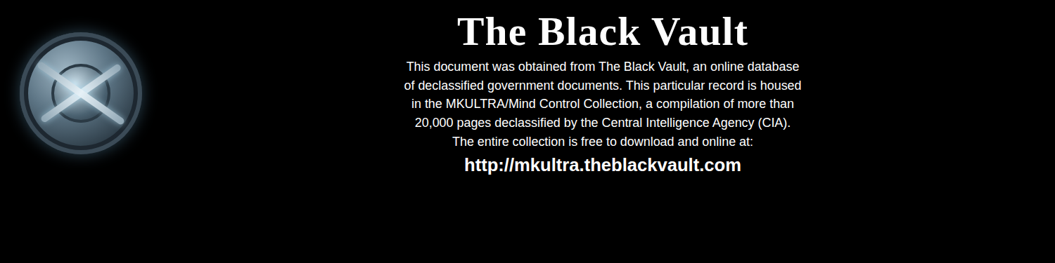The Black Vault
This document was obtained from The Black Vault, an online database
of declassified government documents. This particular record is housed
in the MKULTRA/Mind Control Collection, a compilation of more than
20,000 pages declassified by the Central Intelligence Agency (CIA).
The entire collection is free to download and online at:
http://mkultra.theblackvault.com